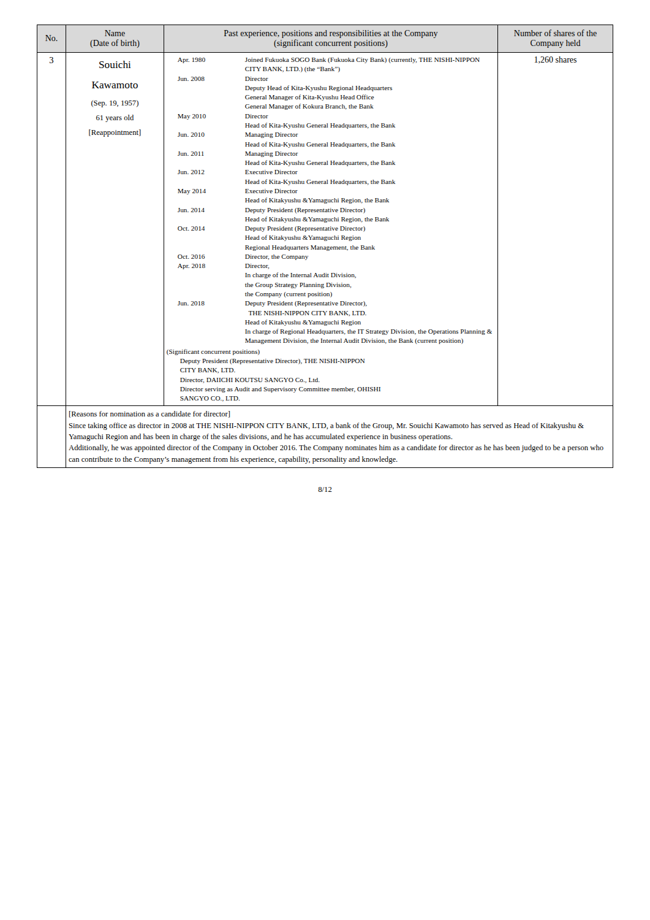| No. | Name (Date of birth) | Past experience, positions and responsibilities at the Company (significant concurrent positions) | Number of shares of the Company held |
| --- | --- | --- | --- |
| 3 | Souichi Kawamoto (Sep. 19, 1957) 61 years old [Reappointment] | / Apr. 1980 / Joined Fukuoka SOGO Bank (Fukuoka City Bank) (currently, THE NISHI-NIPPON CITY BANK, LTD.) (the “Bank”) / / Jun. 2008 / Director Deputy Head of Kita-Kyushu Regional Headquarters General Manager of Kita-Kyushu Head Office General Manager of Kokura Branch, the Bank / / May 2010 / Director Head of Kita-Kyushu General Headquarters, the Bank / / Jun. 2010 / Managing Director Head of Kita-Kyushu General Headquarters, the Bank / / Jun. 2011 / Managing Director Head of Kita-Kyushu General Headquarters, the Bank / / Jun. 2012 / Executive Director Head of Kita-Kyushu General Headquarters, the Bank / / May 2014 / Executive Director Head of Kitakyushu &Yamaguchi Region, the Bank / / Jun. 2014 / Deputy President (Representative Director) Head of Kitakyushu &Yamaguchi Region, the Bank / / Oct. 2014 / Deputy President (Representative Director) Head of Kitakyushu &Yamaguchi Region Regional Headquarters Management, the Bank / / Oct. 2016 / Director, the Company / / Apr. 2018 / Director, In charge of the Internal Audit Division, the Group Strategy Planning Division, the Company (current position) / / Jun. 2018 / Deputy President (Representative Director), THE NISHI-NIPPON CITY BANK, LTD. Head of Kitakyushu &Yamaguchi Region In charge of Regional Headquarters, the IT Strategy Division, the Operations Planning & Management Division, the Internal Audit Division, the Bank (current position) / (Significant concurrent positions) Deputy President (Representative Director), THE NISHI-NIPPON CITY BANK, LTD. Director, DAIICHI KOUTSU SANGYO Co., Ltd. Director serving as Audit and Supervisory Committee member, OHISHI SANGYO CO., LTD. | 1,260 shares |
| | [Reasons for nomination as a candidate for director] Since taking office as director in 2008 at THE NISHI-NIPPON CITY BANK, LTD, a bank of the Group, Mr. Souichi Kawamoto has served as Head of Kitakyushu & Yamaguchi Region and has been in charge of the sales divisions, and he has accumulated experience in business operations. Additionally, he was appointed director of the Company in October 2016. The Company nominates him as a candidate for director as he has been judged to be a person who can contribute to the Company’s management from his experience, capability, personality and knowledge. |
8/12